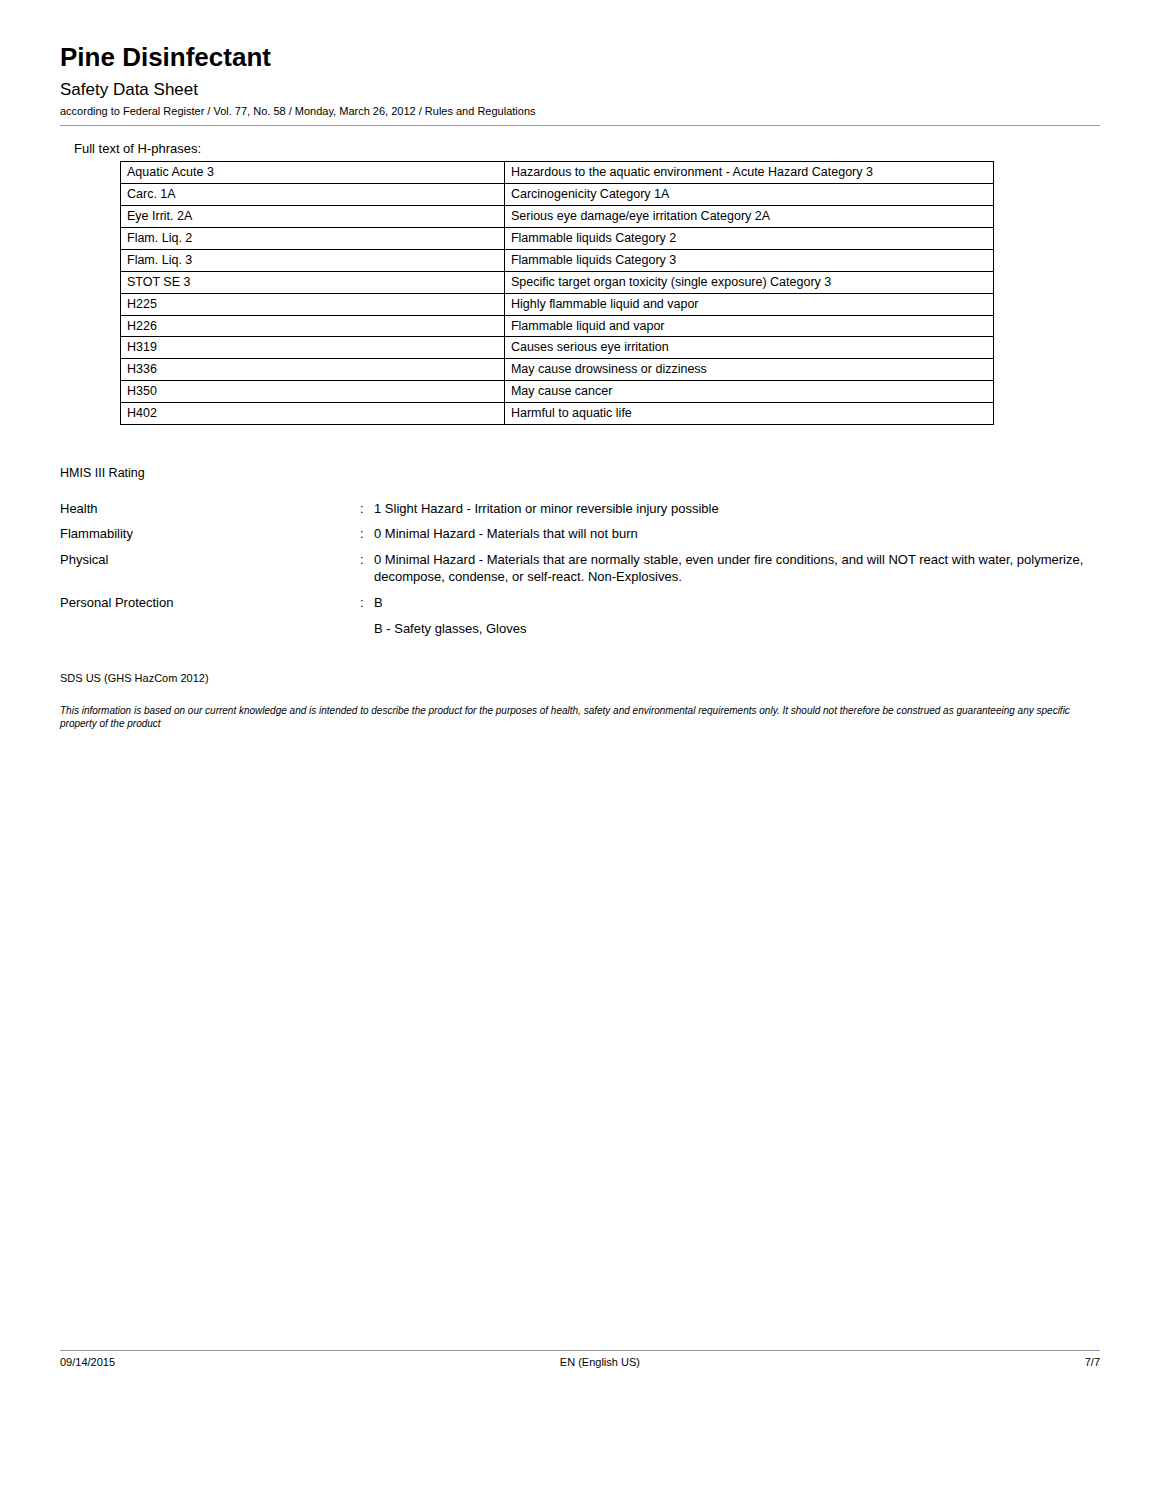Pine Disinfectant
Safety Data Sheet
according to Federal Register / Vol. 77, No. 58 / Monday, March 26, 2012 / Rules and Regulations
Full text of H-phrases:
| Aquatic Acute 3 | Hazardous to the aquatic environment - Acute Hazard Category 3 |
| Carc. 1A | Carcinogenicity Category 1A |
| Eye Irrit. 2A | Serious eye damage/eye irritation Category 2A |
| Flam. Liq. 2 | Flammable liquids Category 2 |
| Flam. Liq. 3 | Flammable liquids Category 3 |
| STOT SE 3 | Specific target organ toxicity (single exposure) Category 3 |
| H225 | Highly flammable liquid and vapor |
| H226 | Flammable liquid and vapor |
| H319 | Causes serious eye irritation |
| H336 | May cause drowsiness or dizziness |
| H350 | May cause cancer |
| H402 | Harmful to aquatic life |
HMIS III Rating
| Health | : | 1 Slight Hazard - Irritation or minor reversible injury possible |
| Flammability | : | 0 Minimal Hazard - Materials that will not burn |
| Physical | : | 0 Minimal Hazard - Materials that are normally stable, even under fire conditions, and will NOT react with water, polymerize, decompose, condense, or self-react. Non-Explosives. |
| Personal Protection | : | B |
| | | B - Safety glasses, Gloves |
SDS US (GHS HazCom 2012)
This information is based on our current knowledge and is intended to describe the product for the purposes of health, safety and environmental requirements only. It should not therefore be construed as guaranteeing any specific property of the product
09/14/2015
EN (English US)
7/7